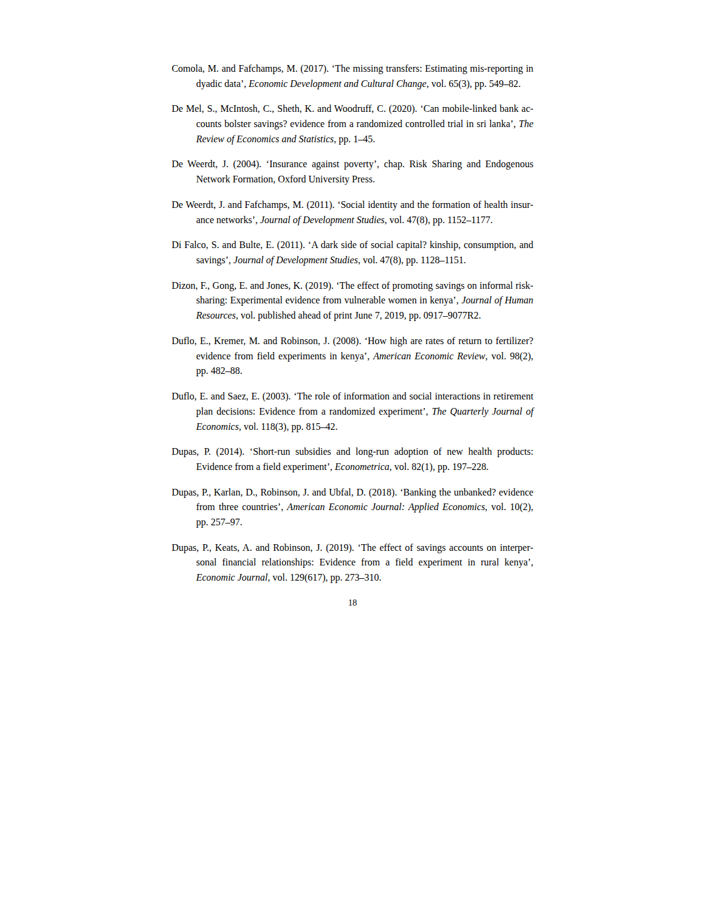Comola, M. and Fafchamps, M. (2017). ‘The missing transfers: Estimating mis-reporting in dyadic data’, Economic Development and Cultural Change, vol. 65(3), pp. 549–82.
De Mel, S., McIntosh, C., Sheth, K. and Woodruff, C. (2020). ‘Can mobile-linked bank accounts bolster savings? evidence from a randomized controlled trial in sri lanka’, The Review of Economics and Statistics, pp. 1–45.
De Weerdt, J. (2004). ‘Insurance against poverty’, chap. Risk Sharing and Endogenous Network Formation, Oxford University Press.
De Weerdt, J. and Fafchamps, M. (2011). ‘Social identity and the formation of health insurance networks’, Journal of Development Studies, vol. 47(8), pp. 1152–1177.
Di Falco, S. and Bulte, E. (2011). ‘A dark side of social capital? kinship, consumption, and savings’, Journal of Development Studies, vol. 47(8), pp. 1128–1151.
Dizon, F., Gong, E. and Jones, K. (2019). ‘The effect of promoting savings on informal risk-sharing: Experimental evidence from vulnerable women in kenya’, Journal of Human Resources, vol. published ahead of print June 7, 2019, pp. 0917–9077R2.
Duflo, E., Kremer, M. and Robinson, J. (2008). ‘How high are rates of return to fertilizer? evidence from field experiments in kenya’, American Economic Review, vol. 98(2), pp. 482–88.
Duflo, E. and Saez, E. (2003). ‘The role of information and social interactions in retirement plan decisions: Evidence from a randomized experiment’, The Quarterly Journal of Economics, vol. 118(3), pp. 815–42.
Dupas, P. (2014). ‘Short-run subsidies and long-run adoption of new health products: Evidence from a field experiment’, Econometrica, vol. 82(1), pp. 197–228.
Dupas, P., Karlan, D., Robinson, J. and Ubfal, D. (2018). ‘Banking the unbanked? evidence from three countries’, American Economic Journal: Applied Economics, vol. 10(2), pp. 257–97.
Dupas, P., Keats, A. and Robinson, J. (2019). ‘The effect of savings accounts on interpersonal financial relationships: Evidence from a field experiment in rural kenya’, Economic Journal, vol. 129(617), pp. 273–310.
18